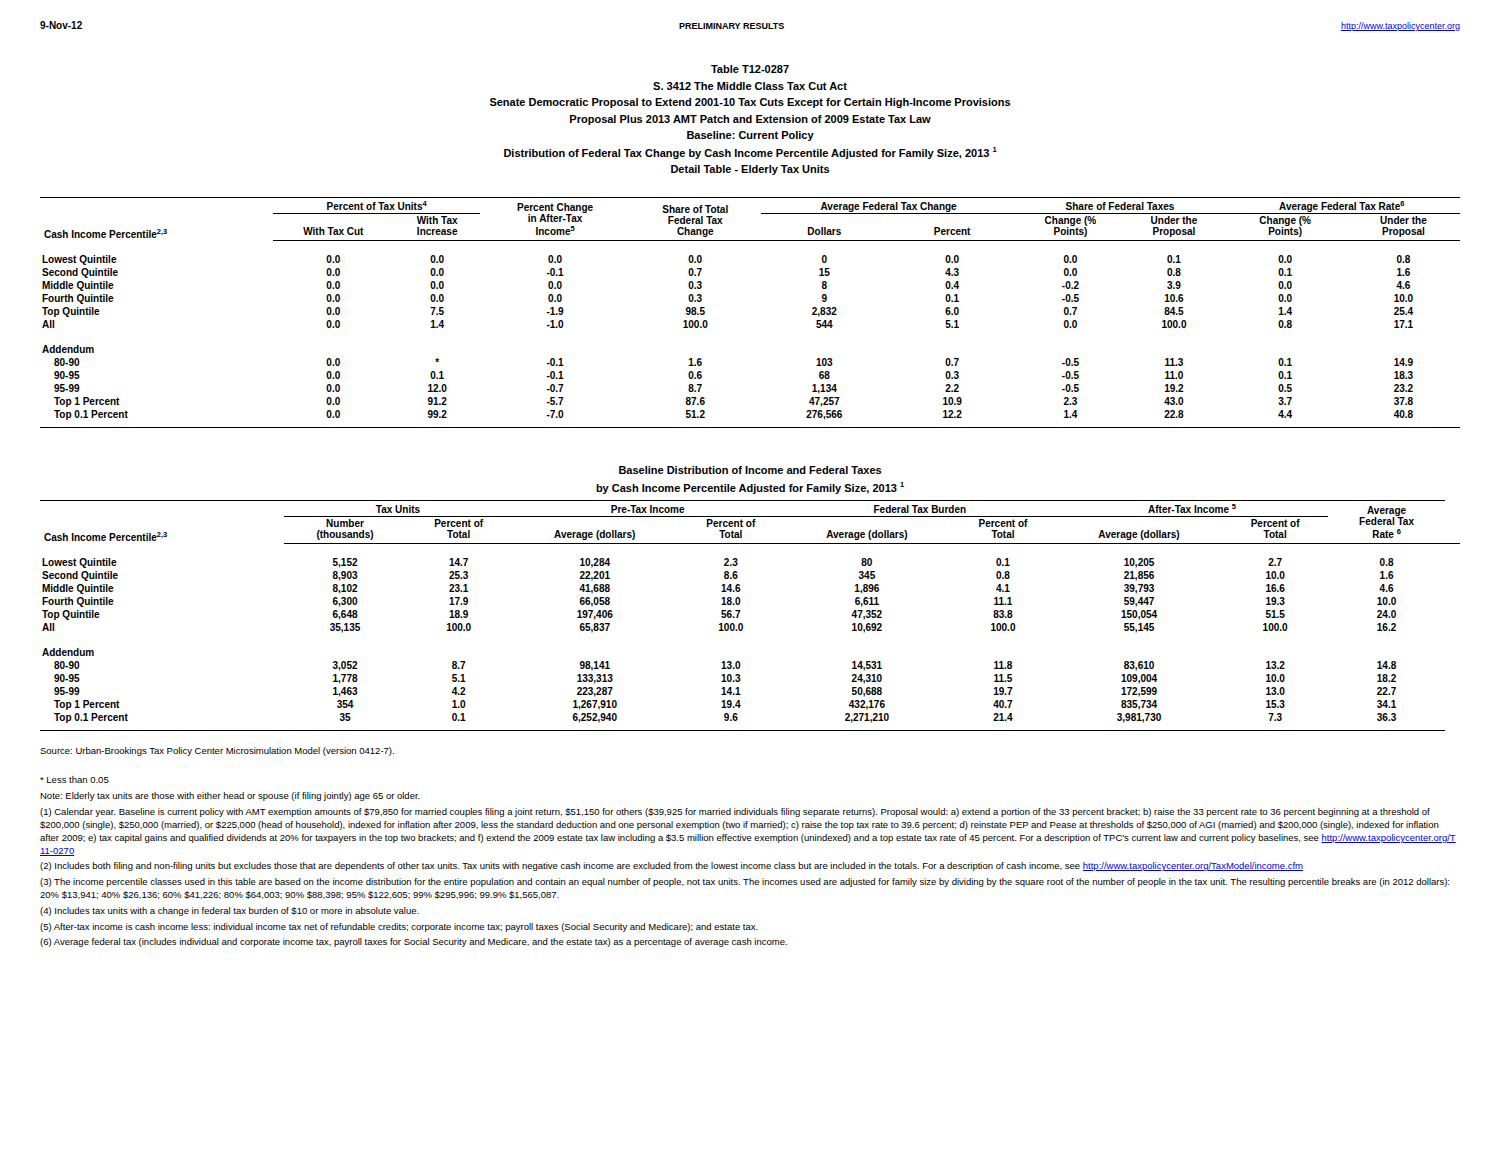9-Nov-12
PRELIMINARY RESULTS
http://www.taxpolicycenter.org
Table T12-0287
S. 3412 The Middle Class Tax Cut Act
Senate Democratic Proposal to Extend 2001-10 Tax Cuts Except for Certain High-Income Provisions
Proposal Plus 2013 AMT Patch and Extension of 2009 Estate Tax Law
Baseline: Current Policy
Distribution of Federal Tax Change by Cash Income Percentile Adjusted for Family Size, 2013 1
Detail Table - Elderly Tax Units
| Cash Income Percentile 2,3 | Percent of Tax Units 4 | Percent Change in After-Tax Income 5 | Share of Total Federal Tax Change | Average Federal Tax Change | Share of Federal Taxes | Average Federal Tax Rate 6 |
| --- | --- | --- | --- | --- | --- | --- |
| With Tax Cut | With Tax Increase | Dollars | Percent | Change (% Points) | Under the Proposal | Change (% Points) | Under the Proposal |
| Lowest Quintile | 0.0 | 0.0 | 0.0 | 0.0 | 0 | 0.0 | 0.0 | 0.1 | 0.0 | 0.8 |
| Second Quintile | 0.0 | 0.0 | -0.1 | 0.7 | 15 | 4.3 | 0.0 | 0.8 | 0.1 | 1.6 |
| Middle Quintile | 0.0 | 0.0 | 0.0 | 0.3 | 8 | 0.4 | -0.2 | 3.9 | 0.0 | 4.6 |
| Fourth Quintile | 0.0 | 0.0 | 0.0 | 0.3 | 9 | 0.1 | -0.5 | 10.6 | 0.0 | 10.0 |
| Top Quintile | 0.0 | 7.5 | -1.9 | 98.5 | 2,832 | 6.0 | 0.7 | 84.5 | 1.4 | 25.4 |
| All | 0.0 | 1.4 | -1.0 | 100.0 | 544 | 5.1 | 0.0 | 100.0 | 0.8 | 17.1 |
| Addendum | |
| 80-90 | 0.0 | * | -0.1 | 1.6 | 103 | 0.7 | -0.5 | 11.3 | 0.1 | 14.9 |
| 90-95 | 0.0 | 0.1 | -0.1 | 0.6 | 68 | 0.3 | -0.5 | 11.0 | 0.1 | 18.3 |
| 95-99 | 0.0 | 12.0 | -0.7 | 8.7 | 1,134 | 2.2 | -0.5 | 19.2 | 0.5 | 23.2 |
| Top 1 Percent | 0.0 | 91.2 | -5.7 | 87.6 | 47,257 | 10.9 | 2.3 | 43.0 | 3.7 | 37.8 |
| Top 0.1 Percent | 0.0 | 99.2 | -7.0 | 51.2 | 276,566 | 12.2 | 1.4 | 22.8 | 4.4 | 40.8 |
Baseline Distribution of Income and Federal Taxes
by Cash Income Percentile Adjusted for Family Size, 2013 1
| Cash Income Percentile 2,3 | Tax Units | Pre-Tax Income | Federal Tax Burden | After-Tax Income 5 | Average Federal Tax Rate 6 |
| --- | --- | --- | --- | --- | --- |
| Number (thousands) | Percent of Total | Average (dollars) | Percent of Total | Average (dollars) | Percent of Total | Average (dollars) | Percent of Total |
| Lowest Quintile | 5,152 | 14.7 | 10,284 | 2.3 | 80 | 0.1 | 10,205 | 2.7 | 0.8 |
| Second Quintile | 8,903 | 25.3 | 22,201 | 8.6 | 345 | 0.8 | 21,856 | 10.0 | 1.6 |
| Middle Quintile | 8,102 | 23.1 | 41,688 | 14.6 | 1,896 | 4.1 | 39,793 | 16.6 | 4.6 |
| Fourth Quintile | 6,300 | 17.9 | 66,058 | 18.0 | 6,611 | 11.1 | 59,447 | 19.3 | 10.0 |
| Top Quintile | 6,648 | 18.9 | 197,406 | 56.7 | 47,352 | 83.8 | 150,054 | 51.5 | 24.0 |
| All | 35,135 | 100.0 | 65,837 | 100.0 | 10,692 | 100.0 | 55,145 | 100.0 | 16.2 |
| Addendum | |
| 80-90 | 3,052 | 8.7 | 98,141 | 13.0 | 14,531 | 11.8 | 83,610 | 13.2 | 14.8 |
| 90-95 | 1,778 | 5.1 | 133,313 | 10.3 | 24,310 | 11.5 | 109,004 | 10.0 | 18.2 |
| 95-99 | 1,463 | 4.2 | 223,287 | 14.1 | 50,688 | 19.7 | 172,599 | 13.0 | 22.7 |
| Top 1 Percent | 354 | 1.0 | 1,267,910 | 19.4 | 432,176 | 40.7 | 835,734 | 15.3 | 34.1 |
| Top 0.1 Percent | 35 | 0.1 | 6,252,940 | 9.6 | 2,271,210 | 21.4 | 3,981,730 | 7.3 | 36.3 |
Source: Urban-Brookings Tax Policy Center Microsimulation Model (version 0412-7).
* Less than 0.05
Note: Elderly tax units are those with either head or spouse (if filing jointly) age 65 or older.
(1) Calendar year. Baseline is current policy with AMT exemption amounts of $79,850 for married couples filing a joint return, $51,150 for others ($39,925 for married individuals filing separate returns). Proposal would: a) extend a portion of the 33 percent bracket; b) raise the 33 percent rate to 36 percent beginning at a threshold of $200,000 (single), $250,000 (married), or $225,000 (head of household), indexed for inflation after 2009, less the standard deduction and one personal exemption (two if married); c) raise the top tax rate to 39.6 percent; d) reinstate PEP and Pease at thresholds of $250,000 of AGI (married) and $200,000 (single), indexed for inflation after 2009; e) tax capital gains and qualified dividends at 20% for taxpayers in the top two brackets; and f) extend the 2009 estate tax law including a $3.5 million effective exemption (unindexed) and a top estate tax rate of 45 percent. For a description of TPC's current law and current policy baselines, see http://www.taxpolicycenter.org/T11-0270
(2) Includes both filing and non-filing units but excludes those that are dependents of other tax units. Tax units with negative cash income are excluded from the lowest income class but are included in the totals. For a description of cash income, see http://www.taxpolicycenter.org/TaxModel/income.cfm
(3) The income percentile classes used in this table are based on the income distribution for the entire population and contain an equal number of people, not tax units. The incomes used are adjusted for family size by dividing by the square root of the number of people in the tax unit. The resulting percentile breaks are (in 2012 dollars): 20% $13,941; 40% $26,136; 60% $41,226; 80% $64,003; 90% $88,398; 95% $122,605; 99% $295,996; 99.9% $1,565,087.
(4) Includes tax units with a change in federal tax burden of $10 or more in absolute value.
(5) After-tax income is cash income less: individual income tax net of refundable credits; corporate income tax; payroll taxes (Social Security and Medicare); and estate tax.
(6) Average federal tax (includes individual and corporate income tax, payroll taxes for Social Security and Medicare, and the estate tax) as a percentage of average cash income.